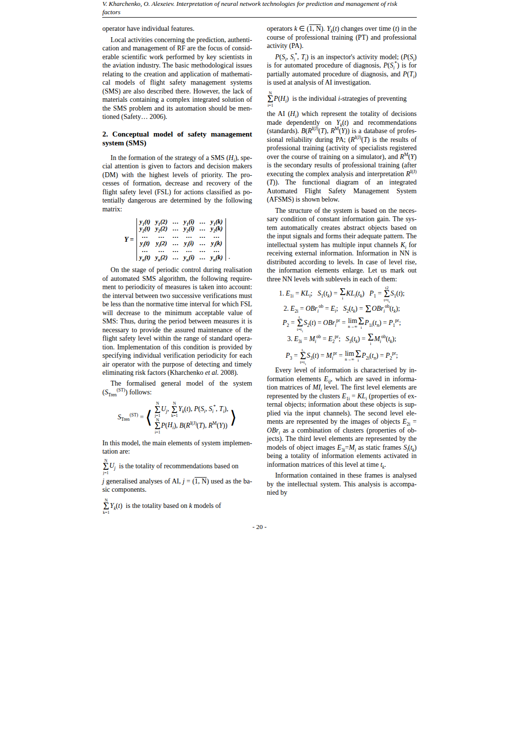V. Kharchenko, O. Alexeiev. Interpretation of neural network technologies for prediction and management of risk factors
operator have individual features.
Local activities concerning the prediction, authentication and management of RF are the focus of considerable scientific work performed by key scientists in the aviation industry. The basic methodological issues relating to the creation and application of mathematical models of flight safety management systems (SMS) are also described there. However, the lack of materials containing a complex integrated solution of the SMS problem and its automation should be mentioned (Safety… 2006).
2. Conceptual model of safety management system (SMS)
In the formation of the strategy of a SMS (Hi), special attention is given to factors and decision makers (DM) with the highest levels of priority. The processes of formation, decrease and recovery of the flight safety level (FSL) for actions classified as potentially dangerous are determined by the following matrix:
Y =
| y 1 (t) | y 1 (2) | … | y 1 (i) | … | y 1 (k) |
| y 2 (t) | y 2 (2) | … | y 2 (i) | … | y 2 (k) |
| … | … | … | … | … | … |
| y i (t) | y i (2) | … | y i (i) | … | y i (k) |
| … | … | … | … | … | … |
| y n (t) | y n (2) | … | y n (i) | … | y n (k) |
.
On the stage of periodic control during realisation of automated SMS algorithm, the following requirement to periodicity of measures is taken into account: the interval between two successive verifications must be less than the normative time interval for which FSL will decrease to the minimum acceptable value of SMS: Thus, during the period between measures it is necessary to provide the assured maintenance of the flight safety level within the range of standard operation. Implementation of this condition is provided by specifying individual verification periodicity for each air operator with the purpose of detecting and timely eliminating risk factors (Kharchenko et al. 2008).
The formalised general model of the system (STren(ST)) follows:
STren(ST) = ⟨ NΣj=1 Uj, NΣk=1 Yk(t), P(Si, Si*, Ti),
NΣi=1 P(Hi), B(RI(J)(T), RM(Y)) ⟩
In this model, the main elements of system implementation are:
NΣj=1 Uj is the totality of recommendations based on
j generalised analyses of AI, j = (1, N) used as the basic components.
NΣk=1 Yk(t) is the totality based on k models of
operators k ∈ (1, N). Yk(t) changes over time (t) in the course of professional training (PT) and professional activity (PA).
P(Si, Si*, Ti) is an inspector's activity model; (P(Si) is for automated procedure of diagnosis, P(Si*) is for partially automated procedure of diagnosis, and P(Ti) is used at analysis of AI investigation.
NΣi=1 P(Hi) is the individual i-strategies of preventing
the AI (Hi) which represent the totality of decisions made dependently on Yk(t) and recommendations (standards). B(RI(J)(T), RM(Y)) is a database of professional reliability during PA; (RI(J)(T) is the results of professional training (activity of specialists registered over the course of training on a simulator), and RM(Y) is the secondary results of professional training (after executing the complex analysis and interpretation RI(J)(T)). The functional diagram of an integrated Automated Flight Safety Management System (AFSMS) is shown below.
The structure of the system is based on the necessary condition of constant information gain. The system automatically creates abstract objects based on the input signals and forms their adequate pattern. The intellectual system has multiple input channels Ki for receiving external information. Information in NN is distributed according to levels. In case of level rise, the information elements enlarge. Let us mark out three NN levels with sublevels in each of them:
1. E1i = KLi; S1(tk) = Σi KLi(tk) P1 = t2 Σt=t1 S1(t);
2. E2i = OBriob = Ei; S2(tk) = ΣOBriob(tk);
P2 = t2 Σt=t1 S2(t) = OBripr = lim n→∞Σi P1i(tn) = P1pr;
3. E3i = Miob = E2pr; S3(tk) = Σi Miob(tk);
P3 = t2 Σt=t1 S3(t) = Mipr = lim n→∞Σi P2i(tn) = P2pr;
Every level of information is characterised by information elements Eij, which are saved in information matrices of MIi level. The first level elements are represented by the clusters E1i = KLi (properties of external objects; information about these objects is supplied via the input channels). The second level elements are represented by the images of objects E2i = OBri as a combination of clusters (properties of objects). The third level elements are represented by the models of object images E3i=Mi as static frames Si(tk) being a totality of information elements activated in information matrices of this level at time tk.
Information contained in these frames is analysed by the intellectual system. This analysis is accompanied by
- 20 -